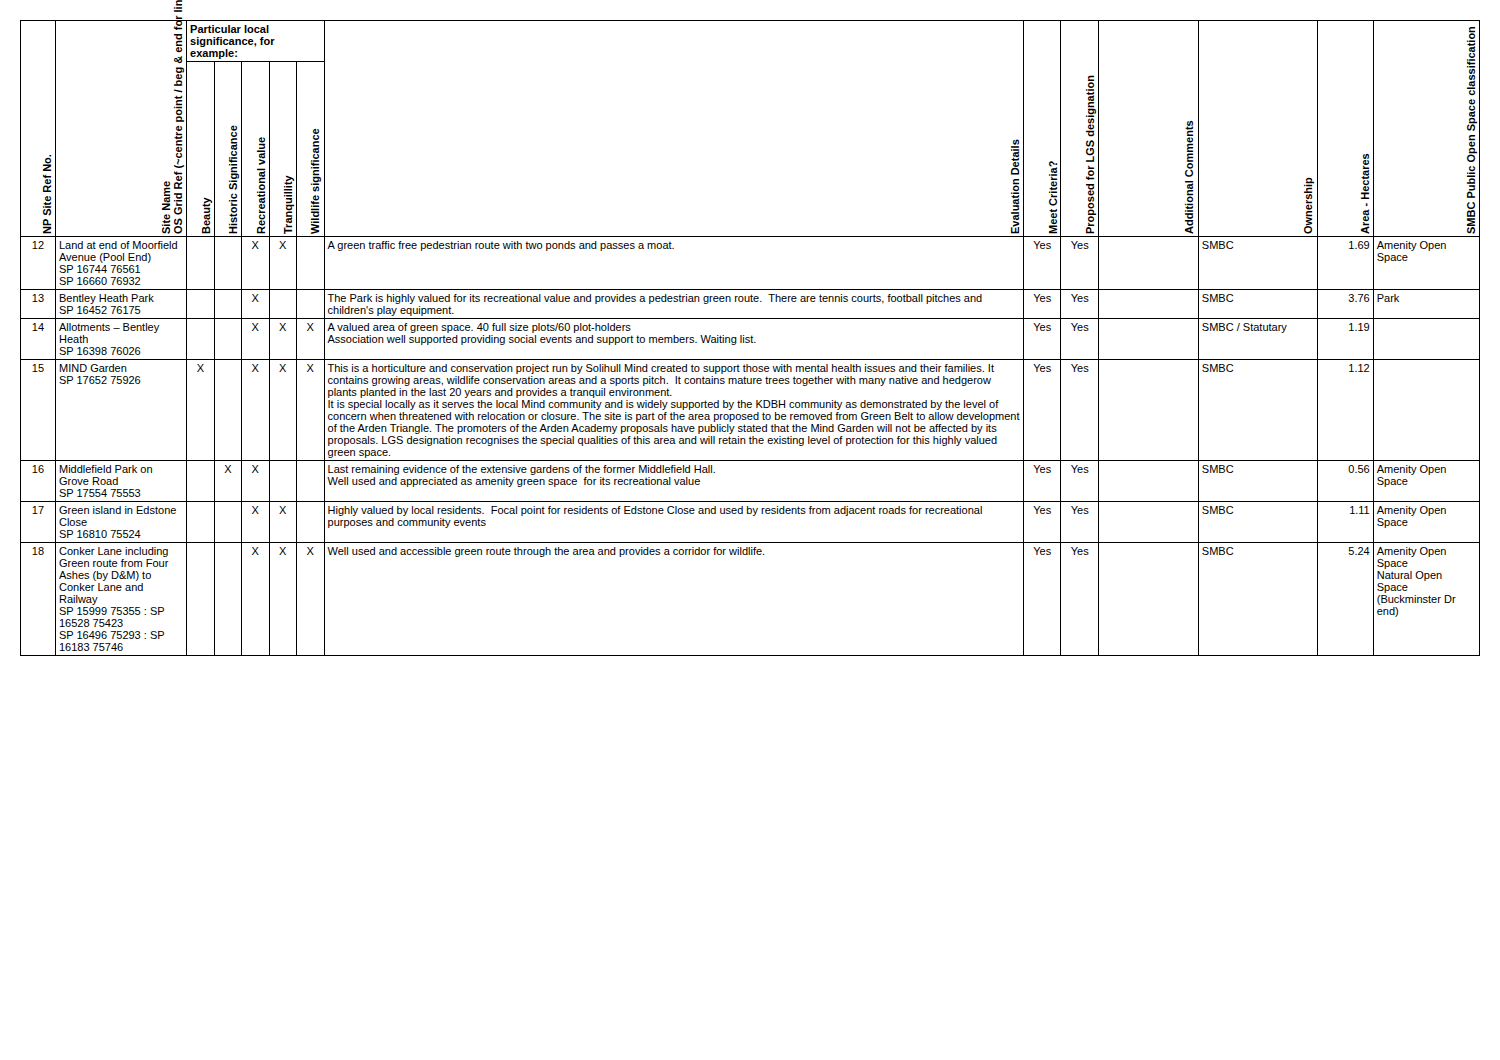| NP Site Ref No. | Site Name OS Grid Ref (~centre point / beg & end for linear sites) | Particular local significance, for example: | Evaluation Details | Meet Criteria? | Proposed for LGS designation | Additional Comments | Ownership | Area - Hectares | SMBC Public Open Space classification |
| --- | --- | --- | --- | --- | --- | --- | --- | --- | --- |
| Beauty | Historic Significance | Recreational value | Tranquillity | Wildlife significance |
| 12 | Land at end of Moorfield Avenue (Pool End) SP 16744 76561 SP 16660 76932 | | | X | X | | A green traffic free pedestrian route with two ponds and passes a moat. | Yes | Yes | | SMBC | 1.69 | Amenity Open Space |
| 13 | Bentley Heath Park SP 16452 76175 | | | X | | | The Park is highly valued for its recreational value and provides a pedestrian green route. There are tennis courts, football pitches and children's play equipment. | Yes | Yes | | SMBC | 3.76 | Park |
| 14 | Allotments – Bentley Heath SP 16398 76026 | | | X | X | X | A valued area of green space. 40 full size plots/60 plot-holders Association well supported providing social events and support to members. Waiting list. | Yes | Yes | | SMBC / Statutary | 1.19 | |
| 15 | MIND Garden SP 17652 75926 | X | | X | X | X | This is a horticulture and conservation project run by Solihull Mind created to support those with mental health issues and their families. It contains growing areas, wildlife conservation areas and a sports pitch. It contains mature trees together with many native and hedgerow plants planted in the last 20 years and provides a tranquil environment. It is special locally as it serves the local Mind community and is widely supported by the KDBH community as demonstrated by the level of concern when threatened with relocation or closure. The site is part of the area proposed to be removed from Green Belt to allow development of the Arden Triangle. The promoters of the Arden Academy proposals have publicly stated that the Mind Garden will not be affected by its proposals. LGS designation recognises the special qualities of this area and will retain the existing level of protection for this highly valued green space. | Yes | Yes | | SMBC | 1.12 | |
| 16 | Middlefield Park on Grove Road SP 17554 75553 | | X | X | | | Last remaining evidence of the extensive gardens of the former Middlefield Hall. Well used and appreciated as amenity green space for its recreational value | Yes | Yes | | SMBC | 0.56 | Amenity Open Space |
| 17 | Green island in Edstone Close SP 16810 75524 | | | X | X | | Highly valued by local residents. Focal point for residents of Edstone Close and used by residents from adjacent roads for recreational purposes and community events | Yes | Yes | | SMBC | 1.11 | Amenity Open Space |
| 18 | Conker Lane including Green route from Four Ashes (by D&M) to Conker Lane and Railway SP 15999 75355 : SP 16528 75423 SP 16496 75293 : SP 16183 75746 | | | X | X | X | Well used and accessible green route through the area and provides a corridor for wildlife. | Yes | Yes | | SMBC | 5.24 | Amenity Open Space Natural Open Space (Buckminster Dr end) |